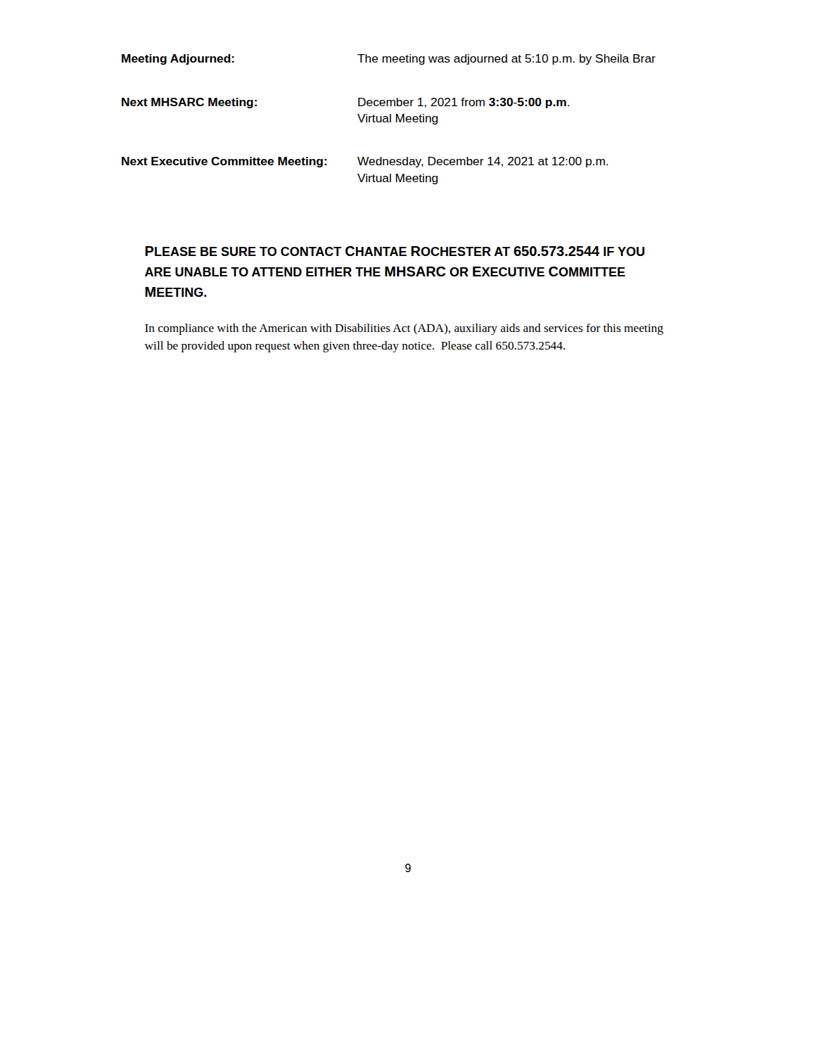Meeting Adjourned:
The meeting was adjourned at 5:10 p.m. by Sheila Brar
Next MHSARC Meeting:
December 1, 2021 from 3:30-5:00 p.m.
Virtual Meeting
Next Executive Committee Meeting:
Wednesday, December 14, 2021 at 12:00 p.m.
Virtual Meeting
PLEASE BE SURE TO CONTACT CHANTAE ROCHESTER AT 650.573.2544 IF YOU ARE UNABLE TO ATTEND EITHER THE MHSARC OR EXECUTIVE COMMITTEE MEETING.
In compliance with the American with Disabilities Act (ADA), auxiliary aids and services for this meeting will be provided upon request when given three-day notice. Please call 650.573.2544.
9